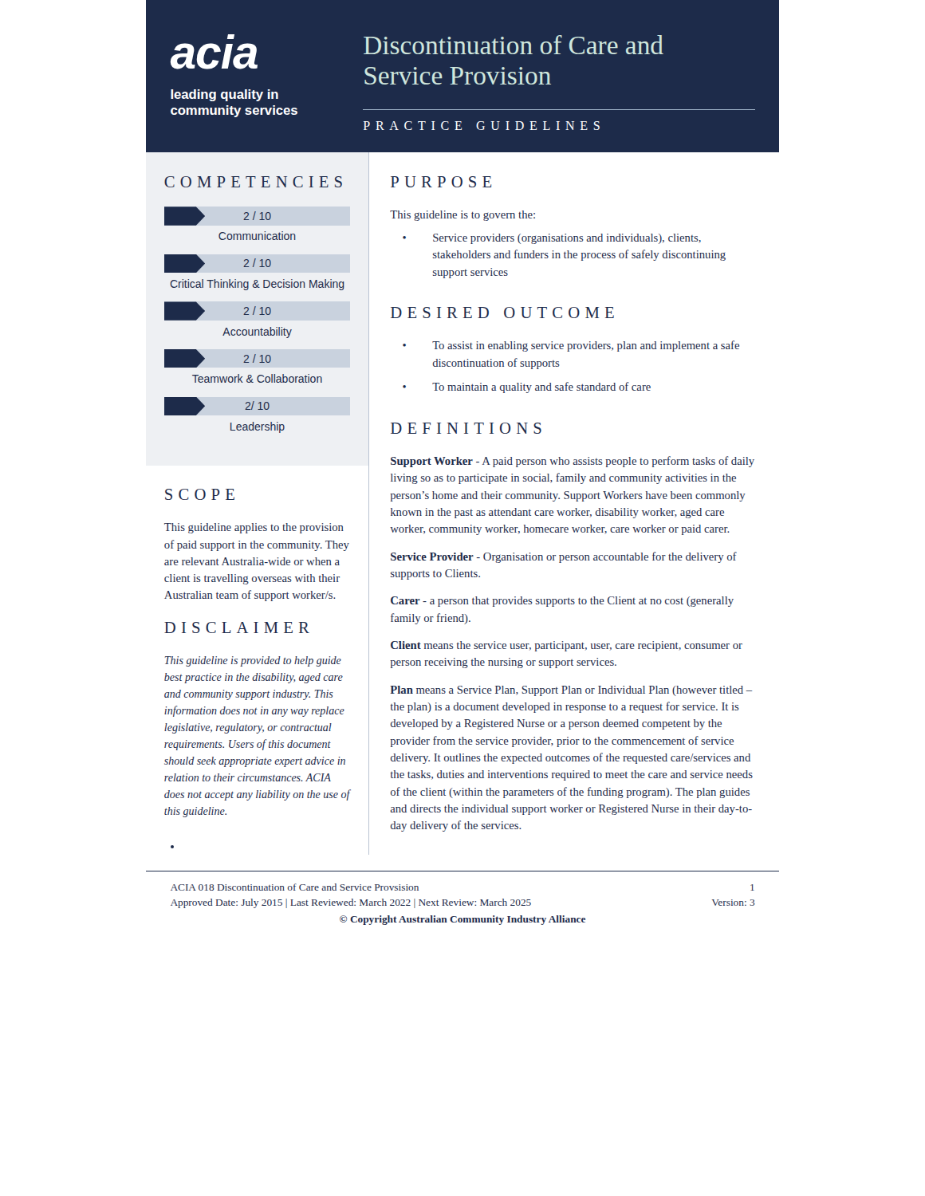acia
leading quality in
community services
Discontinuation of Care and
Service Provision
PRACTICE GUIDELINES
COMPETENCIES
2 / 10
Communication
2 / 10
Critical Thinking & Decision Making
2 / 10
Accountability
2 / 10
Teamwork & Collaboration
2/ 10
Leadership
SCOPE
This guideline applies to the provision of paid support in the community. They are relevant Australia-wide or when a client is travelling overseas with their Australian team of support worker/s.
DISCLAIMER
This guideline is provided to help guide best practice in the disability, aged care and community support industry. This information does not in any way replace legislative, regulatory, or contractual requirements. Users of this document should seek appropriate expert advice in relation to their circumstances. ACIA does not accept any liability on the use of this guideline.
PURPOSE
This guideline is to govern the:
•Service providers (organisations and individuals), clients, stakeholders and funders in the process of safely discontinuing support services
DESIRED OUTCOME
•To assist in enabling service providers, plan and implement a safe discontinuation of supports
•To maintain a quality and safe standard of care
DEFINITIONS
Support Worker - A paid person who assists people to perform tasks of daily living so as to participate in social, family and community activities in the person’s home and their community. Support Workers have been commonly known in the past as attendant care worker, disability worker, aged care worker, community worker, homecare worker, care worker or paid carer.
Service Provider - Organisation or person accountable for the delivery of supports to Clients.
Carer - a person that provides supports to the Client at no cost (generally family or friend).
Client means the service user, participant, user, care recipient, consumer or person receiving the nursing or support services.
Plan means a Service Plan, Support Plan or Individual Plan (however titled – the plan) is a document developed in response to a request for service. It is developed by a Registered Nurse or a person deemed competent by the provider from the service provider, prior to the commencement of service delivery. It outlines the expected outcomes of the requested care/services and the tasks, duties and interventions required to meet the care and service needs of the client (within the parameters of the funding program). The plan guides and directs the individual support worker or Registered Nurse in their day-to-day delivery of the services.
ACIA 018 Discontinuation of Care and Service Provsision
1
Approved Date: July 2015 | Last Reviewed: March 2022 | Next Review: March 2025
Version: 3
© Copyright Australian Community Industry Alliance